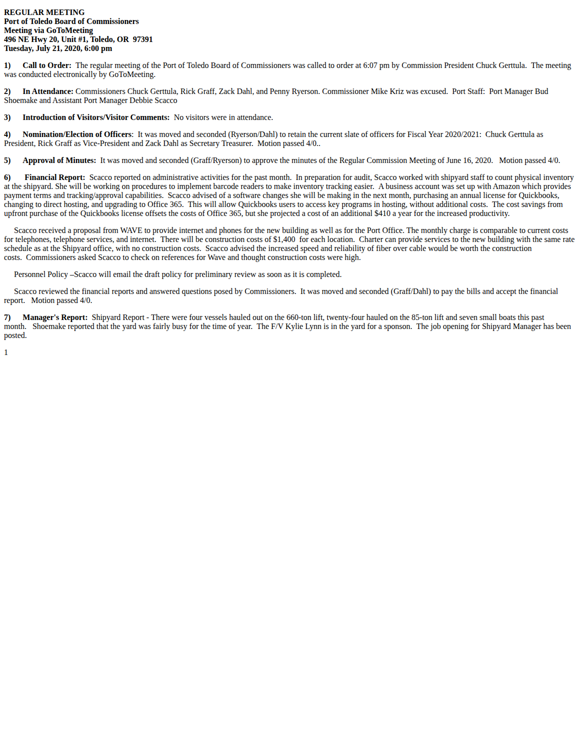REGULAR MEETING
Port of Toledo Board of Commissioners
Meeting via GoToMeeting
496 NE Hwy 20, Unit #1, Toledo, OR 97391
Tuesday, July 21, 2020, 6:00 pm
1) Call to Order: The regular meeting of the Port of Toledo Board of Commissioners was called to order at 6:07 pm by Commission President Chuck Gerttula. The meeting was conducted electronically by GoToMeeting.
2) In Attendance: Commissioners Chuck Gerttula, Rick Graff, Zack Dahl, and Penny Ryerson. Commissioner Mike Kriz was excused. Port Staff: Port Manager Bud Shoemake and Assistant Port Manager Debbie Scacco
3) Introduction of Visitors/Visitor Comments: No visitors were in attendance.
4) Nomination/Election of Officers: It was moved and seconded (Ryerson/Dahl) to retain the current slate of officers for Fiscal Year 2020/2021: Chuck Gerttula as President, Rick Graff as Vice-President and Zack Dahl as Secretary Treasurer. Motion passed 4/0..
5) Approval of Minutes: It was moved and seconded (Graff/Ryerson) to approve the minutes of the Regular Commission Meeting of June 16, 2020. Motion passed 4/0.
6) Financial Report: Scacco reported on administrative activities for the past month. In preparation for audit, Scacco worked with shipyard staff to count physical inventory at the shipyard. She will be working on procedures to implement barcode readers to make inventory tracking easier. A business account was set up with Amazon which provides payment terms and tracking/approval capabilities. Scacco advised of a software changes she will be making in the next month, purchasing an annual license for Quickbooks, changing to direct hosting, and upgrading to Office 365. This will allow Quickbooks users to access key programs in hosting, without additional costs. The cost savings from upfront purchase of the Quickbooks license offsets the costs of Office 365, but she projected a cost of an additional $410 a year for the increased productivity.
Scacco received a proposal from WAVE to provide internet and phones for the new building as well as for the Port Office. The monthly charge is comparable to current costs for telephones, telephone services, and internet. There will be construction costs of $1,400 for each location. Charter can provide services to the new building with the same rate schedule as at the Shipyard office, with no construction costs. Scacco advised the increased speed and reliability of fiber over cable would be worth the construction costs. Commissioners asked Scacco to check on references for Wave and thought construction costs were high.
Personnel Policy –Scacco will email the draft policy for preliminary review as soon as it is completed.
Scacco reviewed the financial reports and answered questions posed by Commissioners. It was moved and seconded (Graff/Dahl) to pay the bills and accept the financial report. Motion passed 4/0.
7) Manager's Report: Shipyard Report - There were four vessels hauled out on the 660-ton lift, twenty-four hauled on the 85-ton lift and seven small boats this past month. Shoemake reported that the yard was fairly busy for the time of year. The F/V Kylie Lynn is in the yard for a sponson. The job opening for Shipyard Manager has been posted.
1